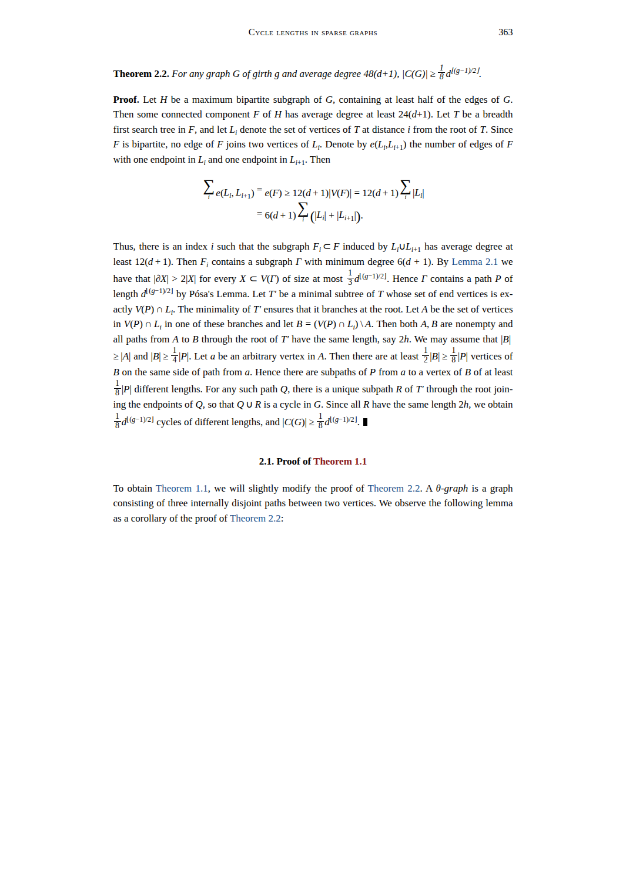Cycle lengths in sparse graphs 363
Theorem 2.2. For any graph G of girth g and average degree 48(d+1), |C(G)| ≥ 18 d⌊(g−1)/2⌋.
Proof. Let H be a maximum bipartite subgraph of G, containing at least half of the edges of G. Then some connected component F of H has average degree at least 24(d+1). Let T be a breadth first search tree in F, and let Li denote the set of vertices of T at distance i from the root of T. Since F is bipartite, no edge of F joins two vertices of Li. Denote by e(Li,Li+1) the number of edges of F with one endpoint in Li and one endpoint in Li+1. Then
∑i e(Li, Li+1)
=
e(F) ≥ 12(d + 1)|V(F)| = 12(d + 1)∑i|Li|
=
6(d + 1)∑i(|Li| + |Li+1|).
Thus, there is an index i such that the subgraph Fi ⊂ F induced by Li∪Li+1 has average degree at least 12(d + 1). Then Fi contains a subgraph Γ with minimum degree 6(d + 1). By Lemma 2.1 we have that |∂X| > 2|X| for every X ⊂ V(Γ) of size at most 13 d⌊(g−1)/2⌋. Hence Γ contains a path P of length d⌊(g−1)/2⌋ by Pósa's Lemma. Let T′ be a minimal subtree of T whose set of end vertices is exactly V(P) ∩ Li. The minimality of T′ ensures that it branches at the root. Let A be the set of vertices in V(P) ∩ Li in one of these branches and let B = (V(P) ∩ Li) \ A. Then both A, B are nonempty and all paths from A to B through the root of T′ have the same length, say 2h. We may assume that |B| ≥ |A| and |B| ≥ 14|P|. Let a be an arbitrary vertex in A. Then there are at least 12|B| ≥ 18|P| vertices of B on the same side of path from a. Hence there are subpaths of P from a to a vertex of B of at least 18|P| different lengths. For any such path Q, there is a unique subpath R of T′ through the root joining the endpoints of Q, so that Q ∪ R is a cycle in G. Since all R have the same length 2h, we obtain 18 d⌊(g−1)/2⌋ cycles of different lengths, and |C(G)| ≥ 18 d⌊(g−1)/2⌋.
2.1. Proof of Theorem 1.1
To obtain Theorem 1.1, we will slightly modify the proof of Theorem 2.2. A θ-graph is a graph consisting of three internally disjoint paths between two vertices. We observe the following lemma as a corollary of the proof of Theorem 2.2: